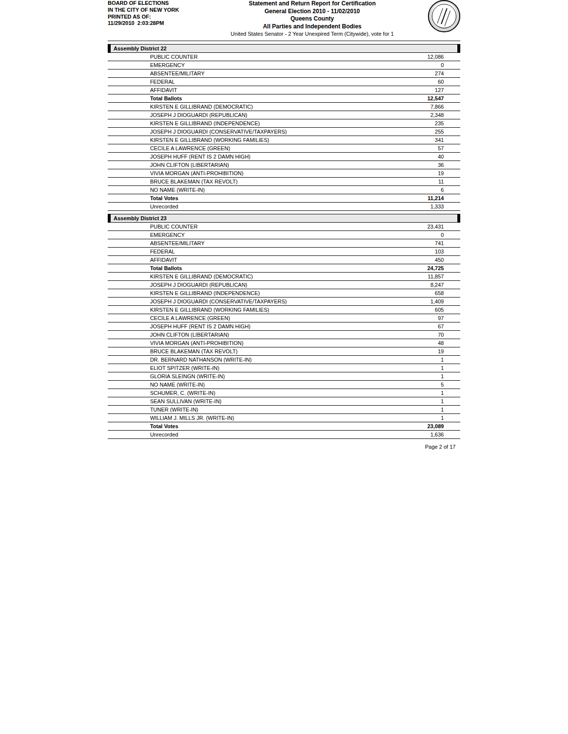BOARD OF ELECTIONS
IN THE CITY OF NEW YORK
PRINTED AS OF:
11/29/2010 2:03:28PM
Statement and Return Report for Certification
General Election 2010 - 11/02/2010
Queens County
All Parties and Independent Bodies
United States Senator - 2 Year Unexpired Term (Citywide), vote for 1
Assembly District 22
| PUBLIC COUNTER | 12,086 |
| EMERGENCY | 0 |
| ABSENTEE/MILITARY | 274 |
| FEDERAL | 60 |
| AFFIDAVIT | 127 |
| Total Ballots | 12,547 |
| KIRSTEN E GILLIBRAND (DEMOCRATIC) | 7,866 |
| JOSEPH J DIOGUARDI (REPUBLICAN) | 2,348 |
| KIRSTEN E GILLIBRAND (INDEPENDENCE) | 235 |
| JOSEPH J DIOGUARDI (CONSERVATIVE/TAXPAYERS) | 255 |
| KIRSTEN E GILLIBRAND (WORKING FAMILIES) | 341 |
| CECILE A LAWRENCE (GREEN) | 57 |
| JOSEPH HUFF (RENT IS 2 DAMN HIGH) | 40 |
| JOHN CLIFTON (LIBERTARIAN) | 36 |
| VIVIA MORGAN (ANTI-PROHIBITION) | 19 |
| BRUCE BLAKEMAN (TAX REVOLT) | 11 |
| NO NAME (WRITE-IN) | 6 |
| Total Votes | 11,214 |
| Unrecorded | 1,333 |
Assembly District 23
| PUBLIC COUNTER | 23,431 |
| EMERGENCY | 0 |
| ABSENTEE/MILITARY | 741 |
| FEDERAL | 103 |
| AFFIDAVIT | 450 |
| Total Ballots | 24,725 |
| KIRSTEN E GILLIBRAND (DEMOCRATIC) | 11,857 |
| JOSEPH J DIOGUARDI (REPUBLICAN) | 8,247 |
| KIRSTEN E GILLIBRAND (INDEPENDENCE) | 658 |
| JOSEPH J DIOGUARDI (CONSERVATIVE/TAXPAYERS) | 1,409 |
| KIRSTEN E GILLIBRAND (WORKING FAMILIES) | 605 |
| CECILE A LAWRENCE (GREEN) | 97 |
| JOSEPH HUFF (RENT IS 2 DAMN HIGH) | 67 |
| JOHN CLIFTON (LIBERTARIAN) | 70 |
| VIVIA MORGAN (ANTI-PROHIBITION) | 48 |
| BRUCE BLAKEMAN (TAX REVOLT) | 19 |
| DR. BERNARD NATHANSON (WRITE-IN) | 1 |
| ELIOT SPITZER (WRITE-IN) | 1 |
| GLORIA SLEINGN (WRITE-IN) | 1 |
| NO NAME (WRITE-IN) | 5 |
| SCHUMER, C. (WRITE-IN) | 1 |
| SEAN SULLIVAN (WRITE-IN) | 1 |
| TUNER (WRITE-IN) | 1 |
| WILLIAM J. MILLS JR. (WRITE-IN) | 1 |
| Total Votes | 23,089 |
| Unrecorded | 1,636 |
Page 2 of 17